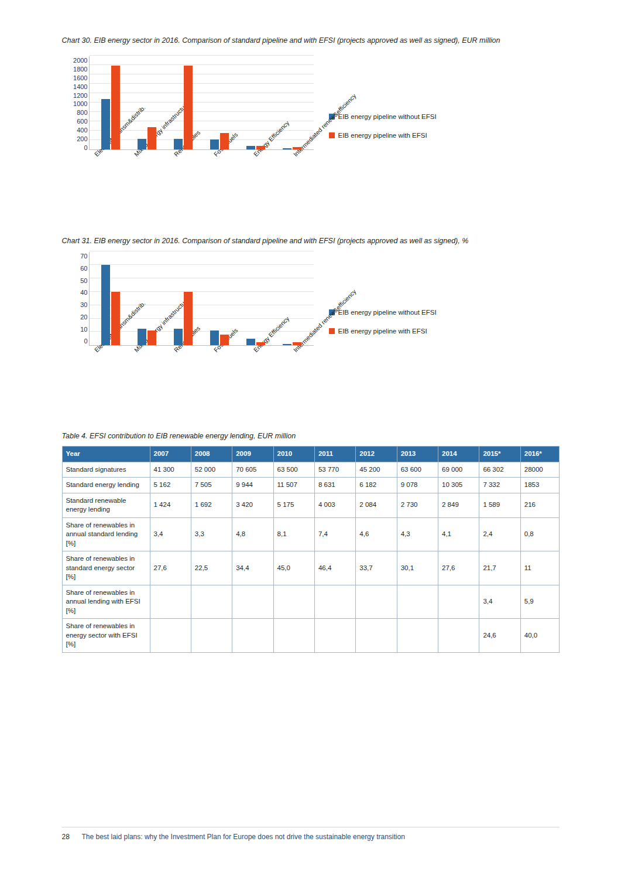Chart 30. EIB energy sector in 2016. Comparison of standard pipeline and with EFSI (projects approved as well as signed), EUR million
2000180016001400120010008006004002000
Electricity transm&distrib. Mixed energy infrastructure Renewables Fossil fuels Energy Efficiency Intermediated renew&efficiency
EIB energy pipeline without EFSI
EIB energy pipeline with EFSI
Chart 31. EIB energy sector in 2016. Comparison of standard pipeline and with EFSI (projects approved as well as signed), %
706050403020100
Electricity transm&distrib. Mixed energy infrastructure Renewables Fossil fuels Energy Efficiency Intermediated renew&efficiency
EIB energy pipeline without EFSI
EIB energy pipeline with EFSI
Table 4. EFSI contribution to EIB renewable energy lending, EUR million
| Year | 2007 | 2008 | 2009 | 2010 | 2011 | 2012 | 2013 | 2014 | 2015* | 2016* |
| --- | --- | --- | --- | --- | --- | --- | --- | --- | --- | --- |
| Standard signatures | 41 300 | 52 000 | 70 605 | 63 500 | 53 770 | 45 200 | 63 600 | 69 000 | 66 302 | 28000 |
| Standard energy lending | 5 162 | 7 505 | 9 944 | 11 507 | 8 631 | 6 182 | 9 078 | 10 305 | 7 332 | 1853 |
| Standard renewable energy lending | 1 424 | 1 692 | 3 420 | 5 175 | 4 003 | 2 084 | 2 730 | 2 849 | 1 589 | 216 |
| Share of renewables in annual standard lending [%] | 3,4 | 3,3 | 4,8 | 8,1 | 7,4 | 4,6 | 4,3 | 4,1 | 2,4 | 0,8 |
| Share of renewables in standard energy sector [%] | 27,6 | 22,5 | 34,4 | 45,0 | 46,4 | 33,7 | 30,1 | 27,6 | 21,7 | 11 |
| Share of renewables in annual lending with EFSI [%] | | | | | | | | | 3,4 | 5,9 |
| Share of renewables in energy sector with EFSI [%] | | | | | | | | | 24,6 | 40,0 |
28 The best laid plans: why the Investment Plan for Europe does not drive the sustainable energy transition